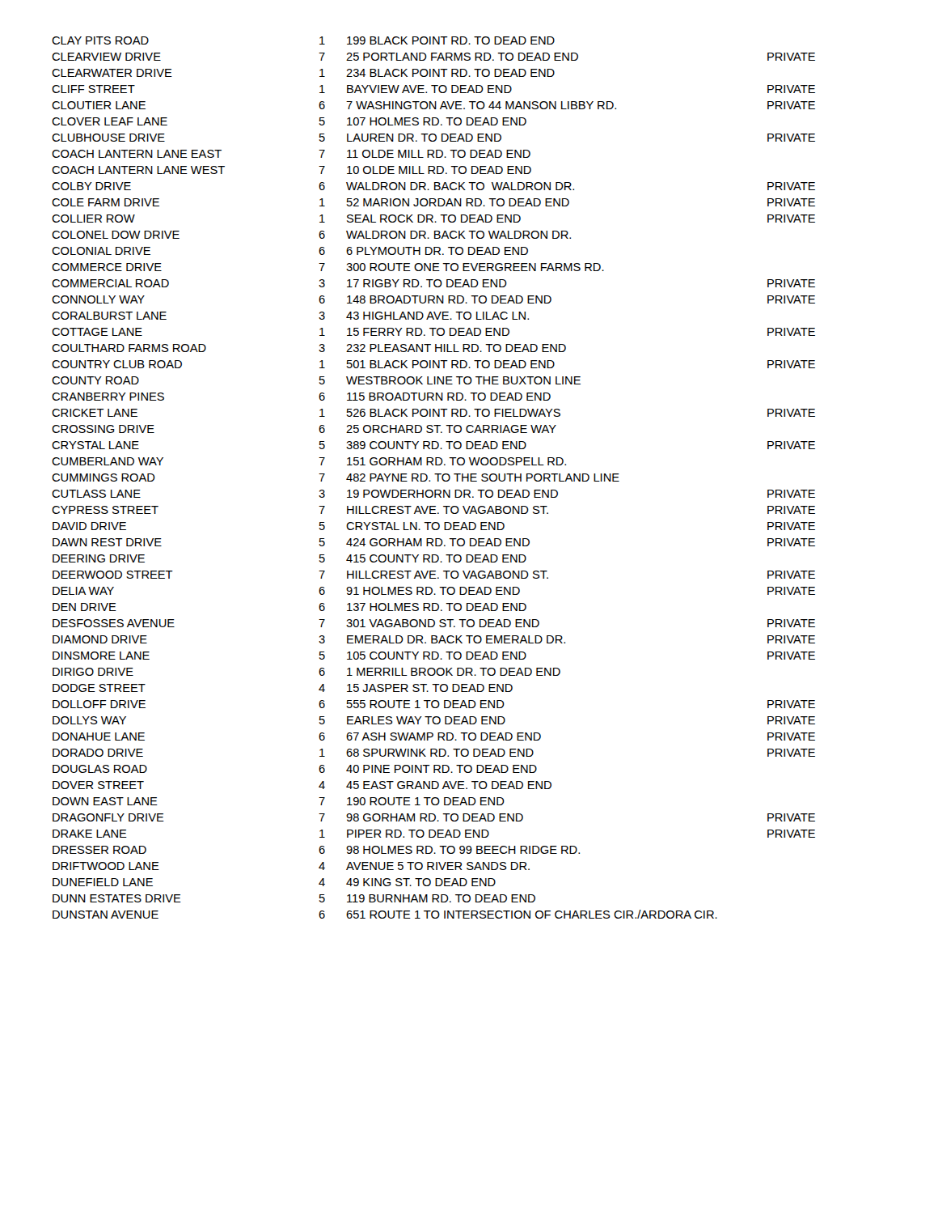| CLAY PITS ROAD | 1 | 199 BLACK POINT RD. TO DEAD END | |
| CLEARVIEW DRIVE | 7 | 25 PORTLAND FARMS RD. TO DEAD END | PRIVATE |
| CLEARWATER DRIVE | 1 | 234 BLACK POINT RD. TO DEAD END | |
| CLIFF STREET | 1 | BAYVIEW AVE. TO DEAD END | PRIVATE |
| CLOUTIER LANE | 6 | 7 WASHINGTON AVE. TO 44 MANSON LIBBY RD. | PRIVATE |
| CLOVER LEAF LANE | 5 | 107 HOLMES RD. TO DEAD END | |
| CLUBHOUSE DRIVE | 5 | LAUREN DR. TO DEAD END | PRIVATE |
| COACH LANTERN LANE EAST | 7 | 11 OLDE MILL RD. TO DEAD END | |
| COACH LANTERN LANE WEST | 7 | 10 OLDE MILL RD. TO DEAD END | |
| COLBY DRIVE | 6 | WALDRON DR. BACK TO WALDRON DR. | PRIVATE |
| COLE FARM DRIVE | 1 | 52 MARION JORDAN RD. TO DEAD END | PRIVATE |
| COLLIER ROW | 1 | SEAL ROCK DR. TO DEAD END | PRIVATE |
| COLONEL DOW DRIVE | 6 | WALDRON DR. BACK TO WALDRON DR. | |
| COLONIAL DRIVE | 6 | 6 PLYMOUTH DR. TO DEAD END | |
| COMMERCE DRIVE | 7 | 300 ROUTE ONE TO EVERGREEN FARMS RD. | |
| COMMERCIAL ROAD | 3 | 17 RIGBY RD. TO DEAD END | PRIVATE |
| CONNOLLY WAY | 6 | 148 BROADTURN RD. TO DEAD END | PRIVATE |
| CORALBURST LANE | 3 | 43 HIGHLAND AVE. TO LILAC LN. | |
| COTTAGE LANE | 1 | 15 FERRY RD. TO DEAD END | PRIVATE |
| COULTHARD FARMS ROAD | 3 | 232 PLEASANT HILL RD. TO DEAD END | |
| COUNTRY CLUB ROAD | 1 | 501 BLACK POINT RD. TO DEAD END | PRIVATE |
| COUNTY ROAD | 5 | WESTBROOK LINE TO THE BUXTON LINE | |
| CRANBERRY PINES | 6 | 115 BROADTURN RD. TO DEAD END | |
| CRICKET LANE | 1 | 526 BLACK POINT RD. TO FIELDWAYS | PRIVATE |
| CROSSING DRIVE | 6 | 25 ORCHARD ST. TO CARRIAGE WAY | |
| CRYSTAL LANE | 5 | 389 COUNTY RD. TO DEAD END | PRIVATE |
| CUMBERLAND WAY | 7 | 151 GORHAM RD. TO WOODSPELL RD. | |
| CUMMINGS ROAD | 7 | 482 PAYNE RD. TO THE SOUTH PORTLAND LINE | |
| CUTLASS LANE | 3 | 19 POWDERHORN DR. TO DEAD END | PRIVATE |
| CYPRESS STREET | 7 | HILLCREST AVE. TO VAGABOND ST. | PRIVATE |
| DAVID DRIVE | 5 | CRYSTAL LN. TO DEAD END | PRIVATE |
| DAWN REST DRIVE | 5 | 424 GORHAM RD. TO DEAD END | PRIVATE |
| DEERING DRIVE | 5 | 415 COUNTY RD. TO DEAD END | |
| DEERWOOD STREET | 7 | HILLCREST AVE. TO VAGABOND ST. | PRIVATE |
| DELIA WAY | 6 | 91 HOLMES RD. TO DEAD END | PRIVATE |
| DEN DRIVE | 6 | 137 HOLMES RD. TO DEAD END | |
| DESFOSSES AVENUE | 7 | 301 VAGABOND ST. TO DEAD END | PRIVATE |
| DIAMOND DRIVE | 3 | EMERALD DR. BACK TO EMERALD DR. | PRIVATE |
| DINSMORE LANE | 5 | 105 COUNTY RD. TO DEAD END | PRIVATE |
| DIRIGO DRIVE | 6 | 1 MERRILL BROOK DR. TO DEAD END | |
| DODGE STREET | 4 | 15 JASPER ST. TO DEAD END | |
| DOLLOFF DRIVE | 6 | 555 ROUTE 1 TO DEAD END | PRIVATE |
| DOLLYS WAY | 5 | EARLES WAY TO DEAD END | PRIVATE |
| DONAHUE LANE | 6 | 67 ASH SWAMP RD. TO DEAD END | PRIVATE |
| DORADO DRIVE | 1 | 68 SPURWINK RD. TO DEAD END | PRIVATE |
| DOUGLAS ROAD | 6 | 40 PINE POINT RD. TO DEAD END | |
| DOVER STREET | 4 | 45 EAST GRAND AVE. TO DEAD END | |
| DOWN EAST LANE | 7 | 190 ROUTE 1 TO DEAD END | |
| DRAGONFLY DRIVE | 7 | 98 GORHAM RD. TO DEAD END | PRIVATE |
| DRAKE LANE | 1 | PIPER RD. TO DEAD END | PRIVATE |
| DRESSER ROAD | 6 | 98 HOLMES RD. TO 99 BEECH RIDGE RD. | |
| DRIFTWOOD LANE | 4 | AVENUE 5 TO RIVER SANDS DR. | |
| DUNEFIELD LANE | 4 | 49 KING ST. TO DEAD END | |
| DUNN ESTATES DRIVE | 5 | 119 BURNHAM RD. TO DEAD END | |
| DUNSTAN AVENUE | 6 | 651 ROUTE 1 TO INTERSECTION OF CHARLES CIR./ARDORA CIR. | |